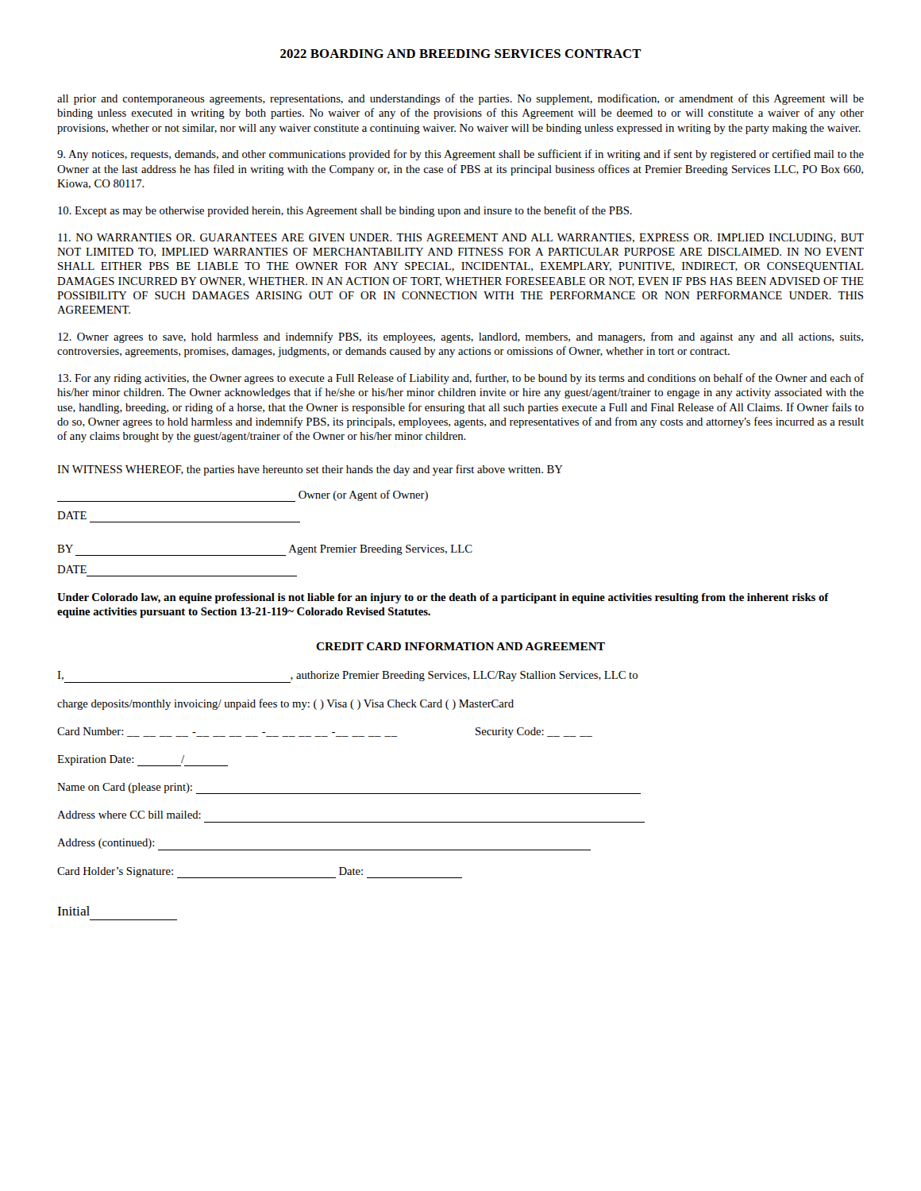2022 BOARDING AND BREEDING SERVICES CONTRACT
all prior and contemporaneous agreements, representations, and understandings of the parties. No supplement, modification, or amendment of this Agreement will be binding unless executed in writing by both parties. No waiver of any of the provisions of this Agreement will be deemed to or will constitute a waiver of any other provisions, whether or not similar, nor will any waiver constitute a continuing waiver. No waiver will be binding unless expressed in writing by the party making the waiver.
9. Any notices, requests, demands, and other communications provided for by this Agreement shall be sufficient if in writing and if sent by registered or certified mail to the Owner at the last address he has filed in writing with the Company or, in the case of PBS at its principal business offices at Premier Breeding Services LLC, PO Box 660, Kiowa, CO 80117.
10. Except as may be otherwise provided herein, this Agreement shall be binding upon and insure to the benefit of the PBS.
11. NO WARRANTIES OR. GUARANTEES ARE GIVEN UNDER. THIS AGREEMENT AND ALL WARRANTIES, EXPRESS OR. IMPLIED INCLUDING, BUT NOT LIMITED TO, IMPLIED WARRANTIES OF MERCHANTABILITY AND FITNESS FOR A PARTICULAR PURPOSE ARE DISCLAIMED. IN NO EVENT SHALL EITHER PBS BE LIABLE TO THE OWNER FOR ANY SPECIAL, INCIDENTAL, EXEMPLARY, PUNITIVE, INDIRECT, OR CONSEQUENTIAL DAMAGES INCURRED BY OWNER, WHETHER. IN AN ACTION OF TORT, WHETHER FORESEEABLE OR NOT, EVEN IF PBS HAS BEEN ADVISED OF THE POSSIBILITY OF SUCH DAMAGES ARISING OUT OF OR IN CONNECTION WITH THE PERFORMANCE OR NON PERFORMANCE UNDER. THIS AGREEMENT.
12. Owner agrees to save, hold harmless and indemnify PBS, its employees, agents, landlord, members, and managers, from and against any and all actions, suits, controversies, agreements, promises, damages, judgments, or demands caused by any actions or omissions of Owner, whether in tort or contract.
13. For any riding activities, the Owner agrees to execute a Full Release of Liability and, further, to be bound by its terms and conditions on behalf of the Owner and each of his/her minor children. The Owner acknowledges that if he/she or his/her minor children invite or hire any guest/agent/trainer to engage in any activity associated with the use, handling, breeding, or riding of a horse, that the Owner is responsible for ensuring that all such parties execute a Full and Final Release of All Claims. If Owner fails to do so, Owner agrees to hold harmless and indemnify PBS, its principals, employees, agents, and representatives of and from any costs and attorney's fees incurred as a result of any claims brought by the guest/agent/trainer of the Owner or his/her minor children.
IN WITNESS WHEREOF, the parties have hereunto set their hands the day and year first above written. BY
Owner (or Agent of Owner)
DATE
BY Agent Premier Breeding Services, LLC
DATE
Under Colorado law, an equine professional is not liable for an injury to or the death of a participant in equine activities resulting from the inherent risks of equine activities pursuant to Section 13-21-119~ Colorado Revised Statutes.
CREDIT CARD INFORMATION AND AGREEMENT
I, , authorize Premier Breeding Services, LLC/Ray Stallion Services, LLC to
charge deposits/monthly invoicing/ unpaid fees to my: ( ) Visa ( ) Visa Check Card ( ) MasterCard
Card Number: __ __ __ __ -__ __ __ __ -__ __ __ __ -__ __ __ __ Security Code: __ __ __
Expiration Date: /
Name on Card (please print):
Address where CC bill mailed:
Address (continued):
Card Holder’s Signature: Date:
Initial